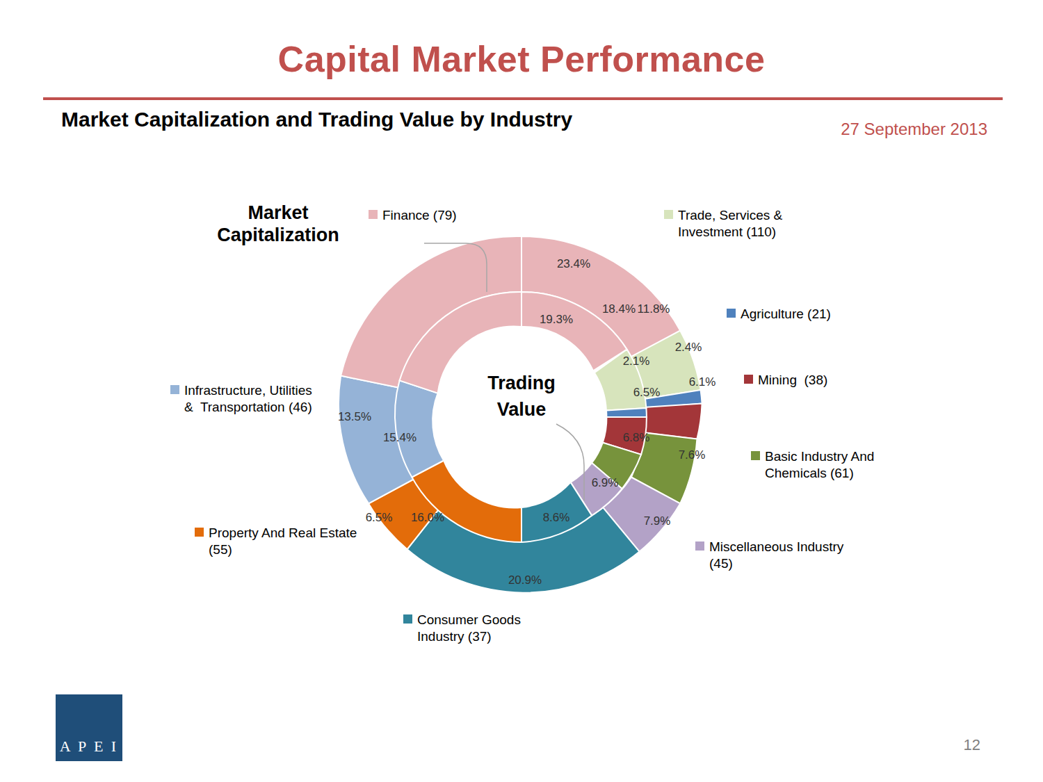Capital Market Performance
Market Capitalization and Trading Value by Industry
27 September 2013
23.4% 11.8% 2.4% 6.1% 7.6% 7.9% 20.9% 6.5% 13.5% 19.3% 18.4% 2.1% 6.5% 6.8% 6.9% 8.6% 16.0% 15.4% Trading Value
Market
Capitalization
Finance (79)
Trade, Services &
Investment (110)
Agriculture (21)
Mining (38)
Basic Industry And
Chemicals (61)
Miscellaneous Industry
(45)
Consumer Goods
Industry (37)
Property And Real Estate
(55)
Infrastructure, Utilities
& Transportation (46)
A P E I
12